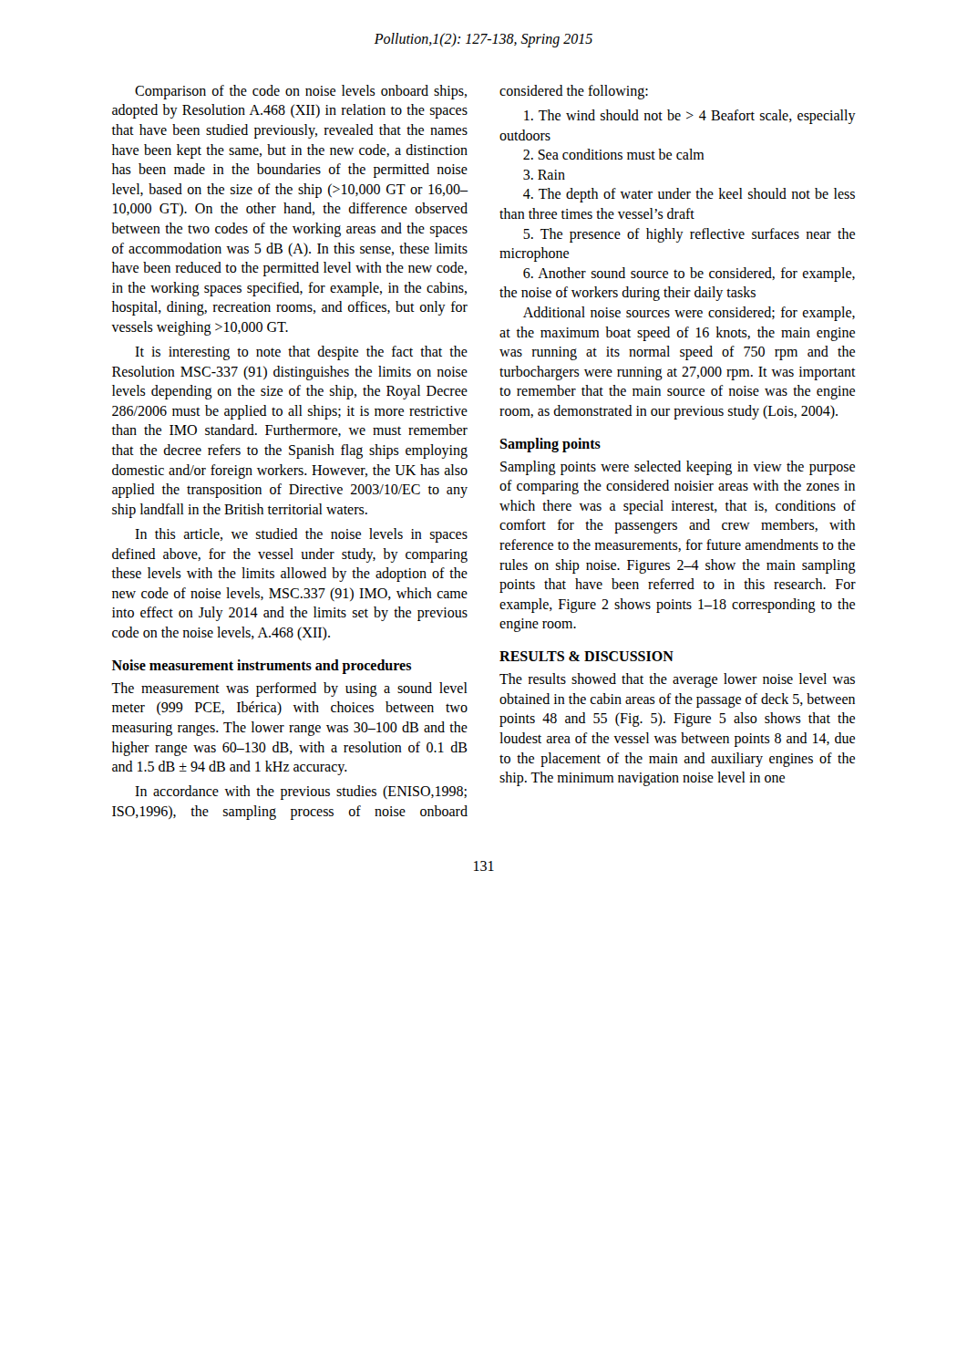Pollution,1(2): 127-138, Spring 2015
Comparison of the code on noise levels onboard ships, adopted by Resolution A.468 (XII) in relation to the spaces that have been studied previously, revealed that the names have been kept the same, but in the new code, a distinction has been made in the boundaries of the permitted noise level, based on the size of the ship (>10,000 GT or 16,00–10,000 GT). On the other hand, the difference observed between the two codes of the working areas and the spaces of accommodation was 5 dB (A). In this sense, these limits have been reduced to the permitted level with the new code, in the working spaces specified, for example, in the cabins, hospital, dining, recreation rooms, and offices, but only for vessels weighing >10,000 GT.
It is interesting to note that despite the fact that the Resolution MSC-337 (91) distinguishes the limits on noise levels depending on the size of the ship, the Royal Decree 286/2006 must be applied to all ships; it is more restrictive than the IMO standard. Furthermore, we must remember that the decree refers to the Spanish flag ships employing domestic and/or foreign workers. However, the UK has also applied the transposition of Directive 2003/10/EC to any ship landfall in the British territorial waters.
In this article, we studied the noise levels in spaces defined above, for the vessel under study, by comparing these levels with the limits allowed by the adoption of the new code of noise levels, MSC.337 (91) IMO, which came into effect on July 2014 and the limits set by the previous code on the noise levels, A.468 (XII).
Noise measurement instruments and procedures
The measurement was performed by using a sound level meter (999 PCE, Ibérica) with choices between two measuring ranges. The lower range was 30–100 dB and the higher range was 60–130 dB, with a resolution of 0.1 dB and 1.5 dB ± 94 dB and 1 kHz accuracy.
In accordance with the previous studies (ENISO,1998; ISO,1996), the sampling process of noise onboard considered the following:
1. The wind should not be > 4 Beafort scale, especially outdoors
2. Sea conditions must be calm
3. Rain
4. The depth of water under the keel should not be less than three times the vessel’s draft
5. The presence of highly reflective surfaces near the microphone
6. Another sound source to be considered, for example, the noise of workers during their daily tasks
Additional noise sources were considered; for example, at the maximum boat speed of 16 knots, the main engine was running at its normal speed of 750 rpm and the turbochargers were running at 27,000 rpm. It was important to remember that the main source of noise was the engine room, as demonstrated in our previous study (Lois, 2004).
Sampling points
Sampling points were selected keeping in view the purpose of comparing the considered noisier areas with the zones in which there was a special interest, that is, conditions of comfort for the passengers and crew members, with reference to the measurements, for future amendments to the rules on ship noise. Figures 2–4 show the main sampling points that have been referred to in this research. For example, Figure 2 shows points 1–18 corresponding to the engine room.
RESULTS & DISCUSSION
The results showed that the average lower noise level was obtained in the cabin areas of the passage of deck 5, between points 48 and 55 (Fig. 5). Figure 5 also shows that the loudest area of the vessel was between points 8 and 14, due to the placement of the main and auxiliary engines of the ship. The minimum navigation noise level in one
131